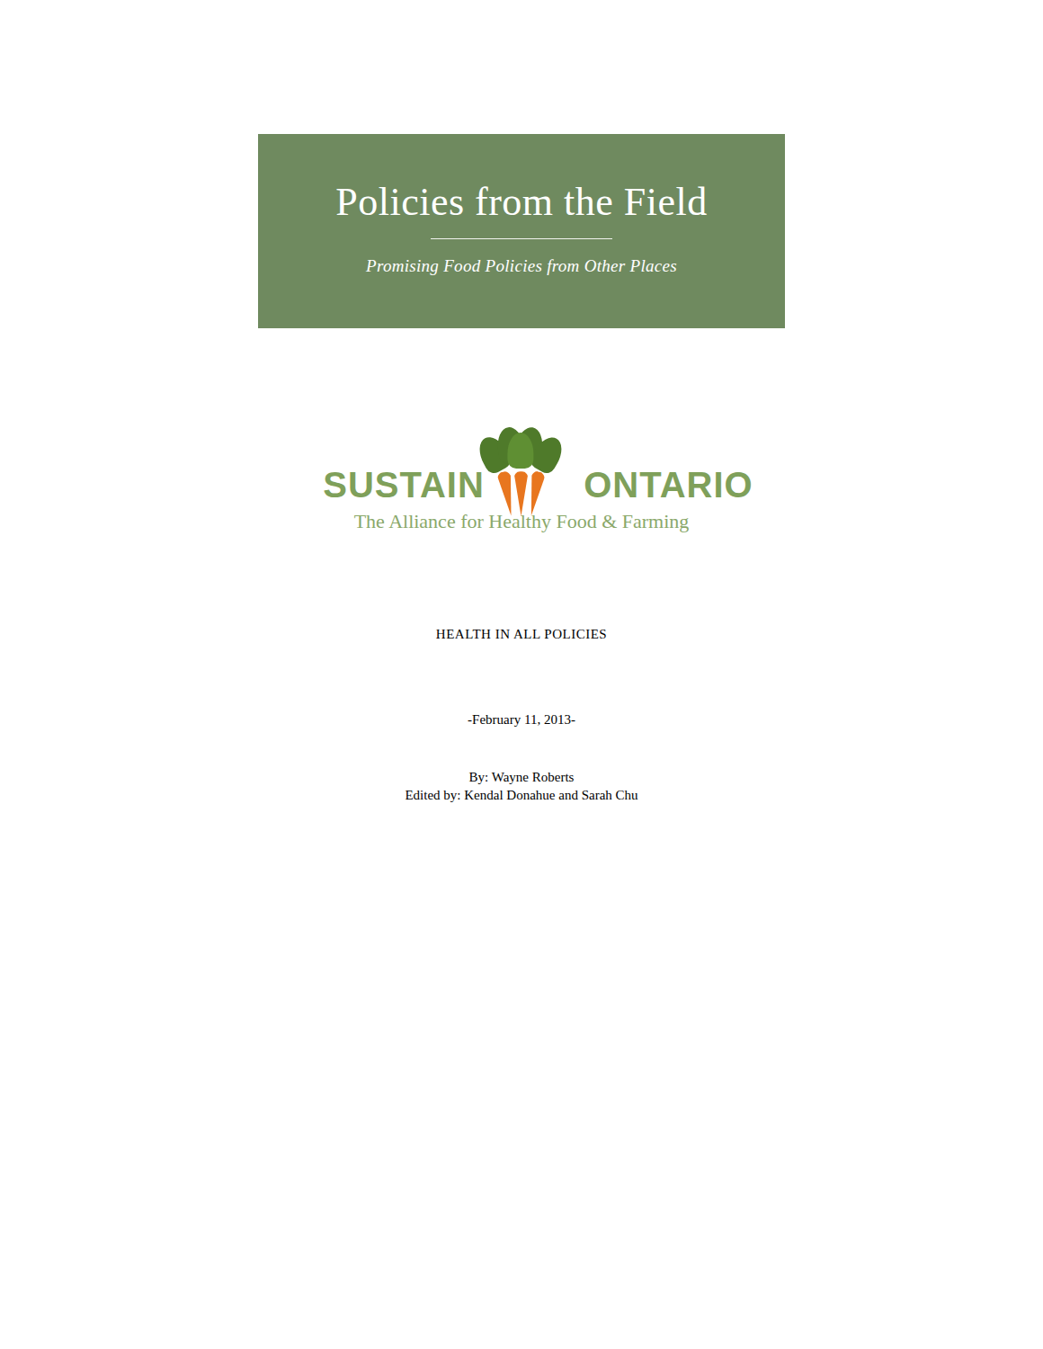Policies from the Field
Promising Food Policies from Other Places
SUSTAIN ONTARIO
The Alliance for Healthy Food & Farming
HEALTH IN ALL POLICIES
-February 11, 2013-
By: Wayne Roberts
Edited by: Kendal Donahue and Sarah Chu